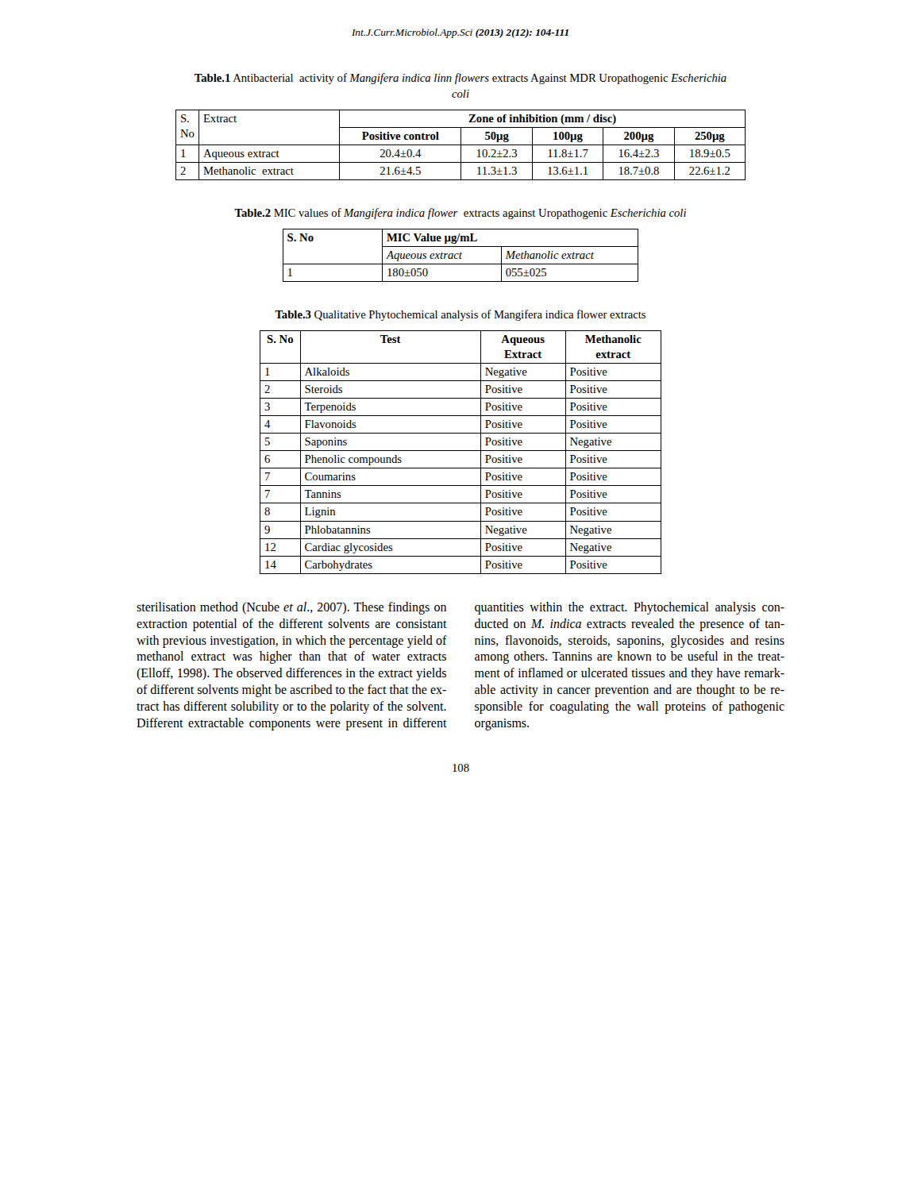Int.J.Curr.Microbiol.App.Sci (2013) 2(12): 104-111
Table.1 Antibacterial activity of Mangifera indica linn flowers extracts Against MDR Uropathogenic Escherichia coli
| S. No | Extract | Zone of inhibition (mm / disc) |
| --- | --- | --- |
| Positive control | 50µg | 100µg | 200µg | 250µg |
| 1 | Aqueous extract | 20.4±0.4 | 10.2±2.3 | 11.8±1.7 | 16.4±2.3 | 18.9±0.5 |
| 2 | Methanolic extract | 21.6±4.5 | 11.3±1.3 | 13.6±1.1 | 18.7±0.8 | 22.6±1.2 |
Table.2 MIC values of Mangifera indica flower extracts against Uropathogenic Escherichia coli
| S. No | MIC Value µg/mL |
| Aqueous extract | Methanolic extract |
| 1 | 180±050 | 055±025 |
Table.3 Qualitative Phytochemical analysis of Mangifera indica flower extracts
| S. No | Test | Aqueous Extract | Methanolic extract |
| --- | --- | --- | --- |
| 1 | Alkaloids | Negative | Positive |
| 2 | Steroids | Positive | Positive |
| 3 | Terpenoids | Positive | Positive |
| 4 | Flavonoids | Positive | Positive |
| 5 | Saponins | Positive | Negative |
| 6 | Phenolic compounds | Positive | Positive |
| 7 | Coumarins | Positive | Positive |
| 7 | Tannins | Positive | Positive |
| 8 | Lignin | Positive | Positive |
| 9 | Phlobatannins | Negative | Negative |
| 12 | Cardiac glycosides | Positive | Negative |
| 14 | Carbohydrates | Positive | Positive |
sterilisation method (Ncube et al., 2007). These findings on extraction potential of the different solvents are consistant with previous investigation, in which the percentage yield of methanol extract was higher than that of water extracts (Elloff, 1998). The observed differences in the extract yields of different solvents might be ascribed to the fact that the extract has different solubility or to the polarity of the solvent. Different extractable components were present in different quantities within the extract. Phytochemical analysis conducted on M. indica extracts revealed the presence of tannins, flavonoids, steroids, saponins, glycosides and resins among others. Tannins are known to be useful in the treatment of inflamed or ulcerated tissues and they have remarkable activity in cancer prevention and are thought to be responsible for coagulating the wall proteins of pathogenic organisms.
108